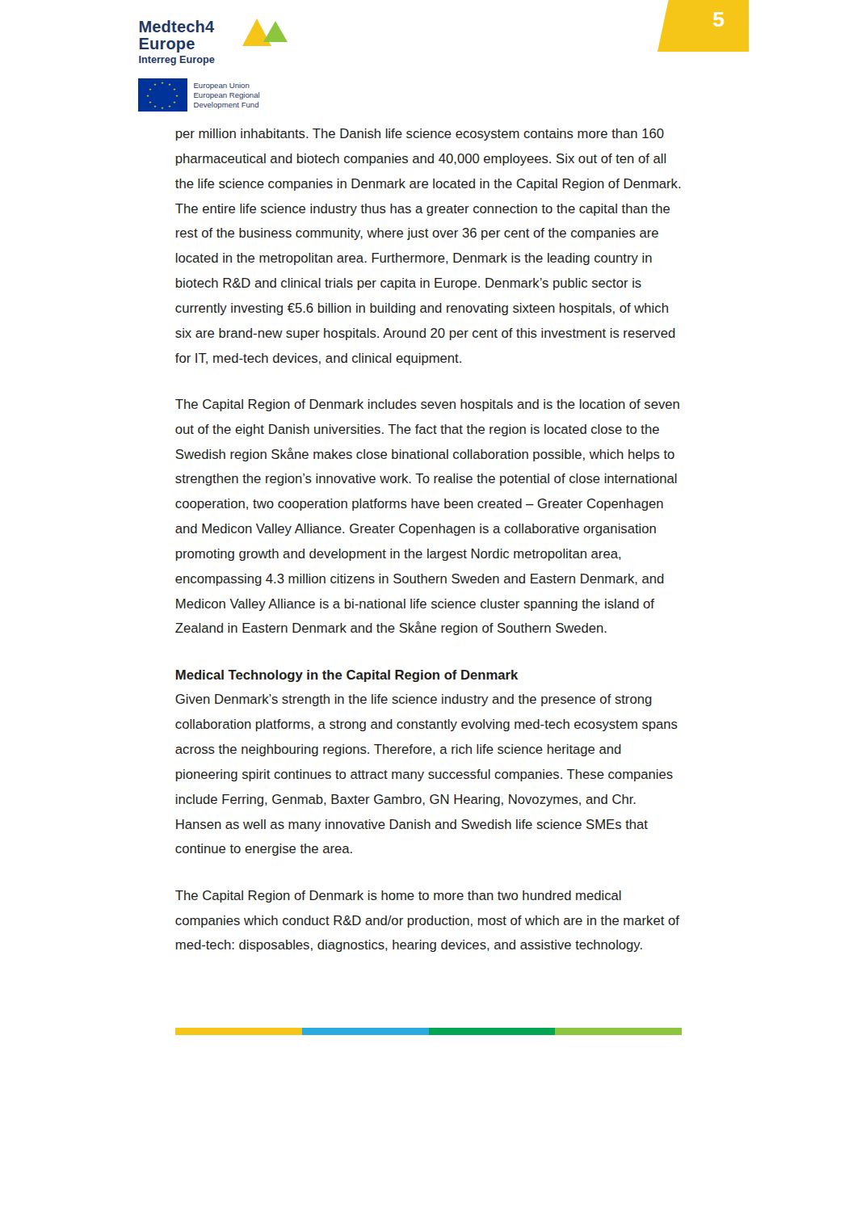5
Medtech4
Europe
Interreg Europe
★ ★ ★ ★ ★ ★ ★ ★ ★ ★ ★ ★
European Union
European Regional
Development Fund
per million inhabitants. The Danish life science ecosystem contains more than 160 pharmaceutical and biotech companies and 40,000 employees. Six out of ten of all the life science companies in Denmark are located in the Capital Region of Denmark. The entire life science industry thus has a greater connection to the capital than the rest of the business community, where just over 36 per cent of the companies are located in the metropolitan area. Furthermore, Denmark is the leading country in biotech R&D and clinical trials per capita in Europe. Denmark’s public sector is currently investing €5.6 billion in building and renovating sixteen hospitals, of which six are brand-new super hospitals. Around 20 per cent of this investment is reserved for IT, med-tech devices, and clinical equipment.
The Capital Region of Denmark includes seven hospitals and is the location of seven out of the eight Danish universities. The fact that the region is located close to the Swedish region Skåne makes close binational collaboration possible, which helps to strengthen the region’s innovative work. To realise the potential of close international cooperation, two cooperation platforms have been created – Greater Copenhagen and Medicon Valley Alliance. Greater Copenhagen is a collaborative organisation promoting growth and development in the largest Nordic metropolitan area, encompassing 4.3 million citizens in Southern Sweden and Eastern Denmark, and Medicon Valley Alliance is a bi-national life science cluster spanning the island of Zealand in Eastern Denmark and the Skåne region of Southern Sweden.
Medical Technology in the Capital Region of Denmark
Given Denmark’s strength in the life science industry and the presence of strong collaboration platforms, a strong and constantly evolving med-tech ecosystem spans across the neighbouring regions. Therefore, a rich life science heritage and pioneering spirit continues to attract many successful companies. These companies include Ferring, Genmab, Baxter Gambro, GN Hearing, Novozymes, and Chr. Hansen as well as many innovative Danish and Swedish life science SMEs that continue to energise the area.
The Capital Region of Denmark is home to more than two hundred medical companies which conduct R&D and/or production, most of which are in the market of med-tech: disposables, diagnostics, hearing devices, and assistive technology.